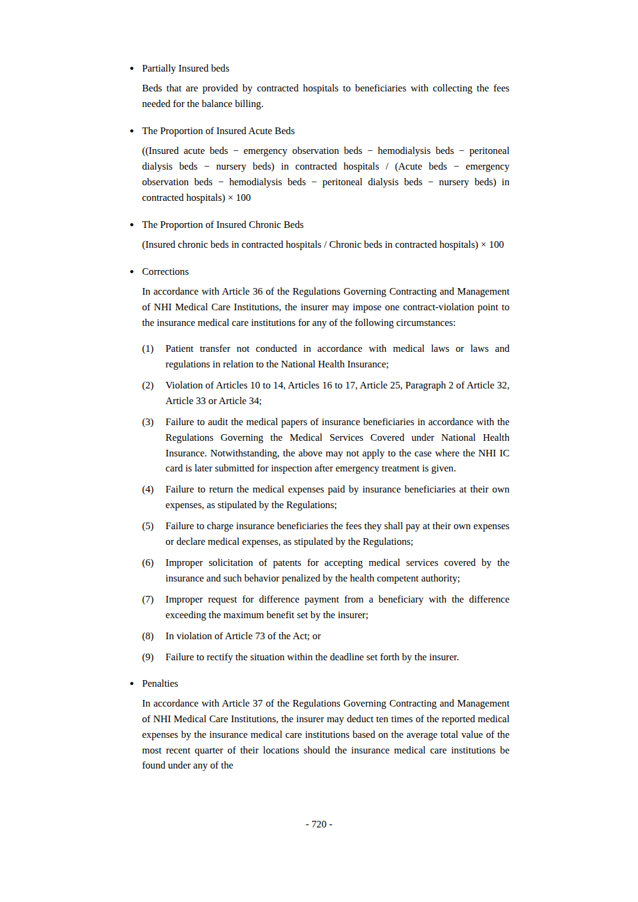Partially Insured beds
Beds that are provided by contracted hospitals to beneficiaries with collecting the fees needed for the balance billing.
The Proportion of Insured Acute Beds
((Insured acute beds − emergency observation beds − hemodialysis beds − peritoneal dialysis beds − nursery beds) in contracted hospitals / (Acute beds − emergency observation beds − hemodialysis beds − peritoneal dialysis beds − nursery beds) in contracted hospitals) × 100
The Proportion of Insured Chronic Beds
(Insured chronic beds in contracted hospitals / Chronic beds in contracted hospitals) × 100
Corrections
In accordance with Article 36 of the Regulations Governing Contracting and Management of NHI Medical Care Institutions, the insurer may impose one contract-violation point to the insurance medical care institutions for any of the following circumstances:
(1) Patient transfer not conducted in accordance with medical laws or laws and regulations in relation to the National Health Insurance;
(2) Violation of Articles 10 to 14, Articles 16 to 17, Article 25, Paragraph 2 of Article 32, Article 33 or Article 34;
(3) Failure to audit the medical papers of insurance beneficiaries in accordance with the Regulations Governing the Medical Services Covered under National Health Insurance. Notwithstanding, the above may not apply to the case where the NHI IC card is later submitted for inspection after emergency treatment is given.
(4) Failure to return the medical expenses paid by insurance beneficiaries at their own expenses, as stipulated by the Regulations;
(5) Failure to charge insurance beneficiaries the fees they shall pay at their own expenses or declare medical expenses, as stipulated by the Regulations;
(6) Improper solicitation of patents for accepting medical services covered by the insurance and such behavior penalized by the health competent authority;
(7) Improper request for difference payment from a beneficiary with the difference exceeding the maximum benefit set by the insurer;
(8) In violation of Article 73 of the Act; or
(9) Failure to rectify the situation within the deadline set forth by the insurer.
Penalties
In accordance with Article 37 of the Regulations Governing Contracting and Management of NHI Medical Care Institutions, the insurer may deduct ten times of the reported medical expenses by the insurance medical care institutions based on the average total value of the most recent quarter of their locations should the insurance medical care institutions be found under any of the
- 720 -